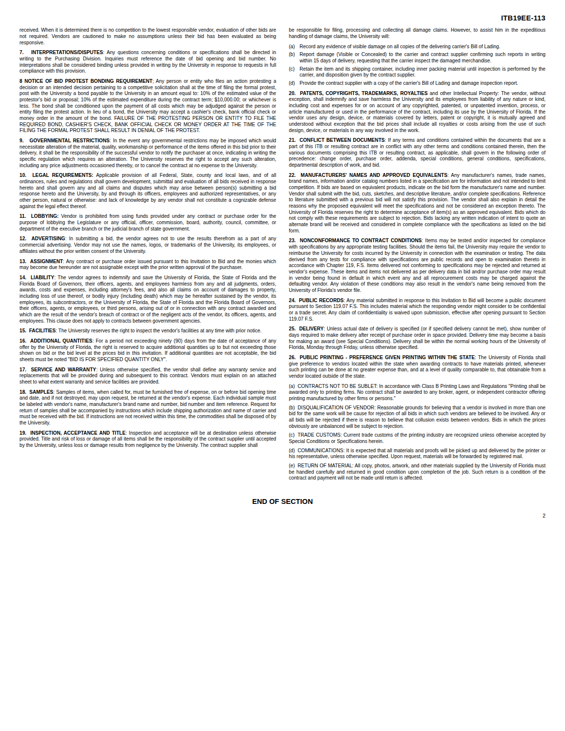ITB19EE-113
received. When it is determined there is no competition to the lowest responsible vendor, evaluation of other bids are not required. Vendors are cautioned to make no assumptions unless their bid has been evaluated as being responsive.
7. INTERPRETATIONS/DISPUTES: Any questions concerning conditions or specifications shall be directed in writing to the Purchasing Division. Inquiries must reference the date of bid opening and bid number. No interpretations shall be considered binding unless provided in writing by the University in response to requests in full compliance with this provision.
8 NOTICE OF BID PROTEST BONDING REQUIREMENT; Any person or entity who files an action protesting a decision or an intended decision pertaining to a competitive solicitation shall at the time of filing the formal protest, post with the University a bond payable to the University in an amount equal to: 10% of the estimated value of the protestor's bid or proposal; 10% of the estimated expenditure during the contract term; $10,000.00; or whichever is less. The bond shall be conditioned upon the payment of all costs which may be adjudged against the person or entity filing the protest action. In lieu of a bond, the University may accept a cashier's check, bank official check or money order in the amount of the bond. FAILURE OF THE PROTESTING PERSON OR ENTITY TO FILE THE REQUIRED BOND, CASHIER'S CHECK, BANK OFFICIAL CHECK OR MONEY ORDER AT THE TIME OF THE FILING THE FORMAL PROTEST SHALL RESULT IN DENIAL OF THE PROTEST.
9. GOVERNMENTAL RESTRICTIONS: In the event any governmental restrictions may be imposed which would necessitate alteration of the material, quality, workmanship or performance of the items offered in this bid prior to their delivery, it shall be the responsibility of the successful vendor to notify the purchaser at once, indicating in writing the specific regulation which requires an alteration. The University reserves the right to accept any such alteration, including any price adjustments occasioned thereby, or to cancel the contract at no expense to the University.
10. LEGAL REQUIREMENTS: Applicable provision of all Federal, State, county and local laws, and of all ordinances, rules and regulations shall govern development, submittal and evaluation of all bids received in response hereto and shall govern any and all claims and disputes which may arise between person(s) submitting a bid response hereto and the University, by and through its officers, employees and authorized representatives, or any other person, natural or otherwise: and lack of knowledge by any vendor shall not constitute a cognizable defense against the legal effect thereof.
11. LOBBYING: Vendor is prohibited from using funds provided under any contract or purchase order for the purpose of lobbying the Legislature or any official, officer, commission, board, authority, council, committee, or department of the executive branch or the judicial branch of state government.
12. ADVERTISING: In submitting a bid, the vendor agrees not to use the results therefrom as a part of any commercial advertising. Vendor may not use the names, logos, or trademarks of the University, its employees, or affiliates without the prior written consent of the University.
13. ASSIGNMENT: Any contract or purchase order issued pursuant to this Invitation to Bid and the monies which may become due hereunder are not assignable except with the prior written approval of the purchaser.
14. LIABILITY: The vendor agrees to indemnify and save the University of Florida, the State of Florida and the Florida Board of Governors, their officers, agents, and employees harmless from any and all judgments, orders, awards, costs and expenses, including attorney's fees, and also all claims on account of damages to property, including loss of use thereof, or bodily injury (including death) which may be hereafter sustained by the vendor, its employees, its subcontractors, or the University of Florida, the State of Florida and the Florida Board of Governors, their officers, agents, or employees, or third persons, arising out of or in connection with any contract awarded and which are the result of the vendor's breach of contract or of the negligent acts of the vendor, its officers, agents, and employees. This clause does not apply to contracts between government agencies.
15. FACILITIES: The University reserves the right to inspect the vendor's facilities at any time with prior notice.
16. ADDITIONAL QUANTITIES: For a period not exceeding ninety (90) days from the date of acceptance of any offer by the University of Florida, the right is reserved to acquire additional quantities up to but not exceeding those shown on bid or the bid level at the prices bid in this invitation. If additional quantities are not acceptable, the bid sheets must be noted "BID IS FOR SPECIFIED QUANTITY ONLY".
17. SERVICE AND WARRANTY: Unless otherwise specified, the vendor shall define any warranty service and replacements that will be provided during and subsequent to this contract. Vendors must explain on an attached sheet to what extent warranty and service facilities are provided.
18. SAMPLES: Samples of items, when called for, must be furnished free of expense, on or before bid opening time and date, and if not destroyed, may upon request, be returned at the vendor's expense. Each individual sample must be labeled with vendor's name, manufacturer's brand name and number, bid number and item reference. Request for return of samples shall be accompanied by instructions which include shipping authorization and name of carrier and must be received with the bid. If instructions are not received within this time, the commodities shall be disposed of by the University.
19. INSPECTION, ACCEPTANCE AND TITLE: Inspection and acceptance will be at destination unless otherwise provided. Title and risk of loss or damage of all items shall be the responsibility of the contract supplier until accepted by the University, unless loss or damage results from negligence by the University. The contract supplier shall
be responsible for filing, processing and collecting all damage claims. However, to assist him in the expeditious handling of damage claims, the University will:
(a) Record any evidence of visible damage on all copies of the delivering carrier's Bill of Lading.
(b) Report damage (Visible or Concealed) to the carrier and contract supplier confirming such reports in writing within 15 days of delivery, requesting that the carrier inspect the damaged merchandise.
(c) Retain the item and its shipping container, including inner packing material until inspection is performed by the carrier, and disposition given by the contract supplier.
(d) Provide the contract supplier with a copy of the carrier's Bill of Lading and damage inspection report.
20. PATENTS, COPYRIGHTS, TRADEMARKS, ROYALTIES and other Intellectual Property: The vendor, without exception, shall indemnify and save harmless the University and its employees from liability of any nature or kind, including cost and expenses for or on account of any copyrighted, patented, or unpatented invention, process, or article manufactured or used in the performance of the contract, including its use by the University of Florida. If the vendor uses any design, device, or materials covered by letters, patent or copyright, it is mutually agreed and understood without exception that the bid prices shall include all royalties or costs arising from the use of such design, device, or materials in any way involved in the work.
21. CONFLICT BETWEEN DOCUMENTS: If any terms and conditions contained within the documents that are a part of this ITB or resulting contract are in conflict with any other terms and conditions contained therein, then the various documents comprising this ITB or resulting contract, as applicable, shall govern in the following order of precedence: change order, purchase order, addenda, special conditions, general conditions, specifications, departmental description of work, and bid.
22. MANUFACTURERS' NAMES AND APPROVED EQUIVALENTS: Any manufacturer's names, trade names, brand names, information and/or catalog numbers listed in a specification are for information and not intended to limit competition. If bids are based on equivalent products, indicate on the bid form the manufacturer's name and number. Vendor shall submit with the bid, cuts, sketches, and descriptive literature, and/or complete specifications. Reference to literature submitted with a previous bid will not satisfy this provision. The vendor shall also explain in detail the reasons why the proposed equivalent will meet the specifications and not be considered an exception thereto. The University of Florida reserves the right to determine acceptance of item(s) as an approved equivalent. Bids which do not comply with these requirements are subject to rejection. Bids lacking any written indication of intent to quote an alternate brand will be received and considered in complete compliance with the specifications as listed on the bid form.
23. NONCONFORMANCE TO CONTRACT CONDITIONS: Items may be tested and/or inspected for compliance with specifications by any appropriate testing facilities. Should the items fail, the University may require the vendor to reimburse the University for costs incurred by the University in connection with the examination or testing. The data derived from any tests for compliance with specifications are public records and open to examination thereto in accordance with Chapter 119, F.S. Items delivered not conforming to specifications may be rejected and returned at vendor's expense. These items and items not delivered as per delivery data in bid and/or purchase order may result in vendor being found in default in which event any and all reprocurement costs may be charged against the defaulting vendor. Any violation of these conditions may also result in the vendor's name being removed from the University of Florida's vendor file.
24. PUBLIC RECORDS: Any material submitted in response to this Invitation to Bid will become a public document pursuant to Section 119.07 F.S. This includes material which the responding vendor might consider to be confidential or a trade secret. Any claim of confidentiality is waived upon submission, effective after opening pursuant to Section 119.07 F.S.
25. DELIVERY: Unless actual date of delivery is specified (or if specified delivery cannot be met), show number of days required to make delivery after receipt of purchase order in space provided. Delivery time may become a basis for making an award (see Special Conditions). Delivery shall be within the normal working hours of the University of Florida, Monday through Friday, unless otherwise specified.
26. PUBLIC PRINTING - PREFERENCE GIVEN PRINTING WITHIN THE STATE: The University of Florida shall give preference to vendors located within the state when awarding contracts to have materials printed, whenever such printing can be done at no greater expense than, and at a level of quality comparable to, that obtainable from a vendor located outside of the state.
(a) CONTRACTS NOT TO BE SUBLET: In accordance with Class B Printing Laws and Regulations "Printing shall be awarded only to printing firms. No contract shall be awarded to any broker, agent, or independent contractor offering printing manufactured by other firms or persons."
(b) DISQUALIFICATION OF VENDOR: Reasonable grounds for believing that a vendor is involved in more than one bid for the same work will be cause for rejection of all bids in which such vendors are believed to be involved. Any or all bids will be rejected if there is reason to believe that collusion exists between vendors. Bids in which the prices obviously are unbalanced will be subject to rejection.
(c) TRADE CUSTOMS: Current trade customs of the printing industry are recognized unless otherwise accepted by Special Conditions or Specifications herein.
(d) COMMUNICATIONS: It is expected that all materials and proofs will be picked up and delivered by the printer or his representative, unless otherwise specified. Upon request, materials will be forwarded by registered mail.
(e) RETURN OF MATERIAL: All copy, photos, artwork, and other materials supplied by the University of Florida must be handled carefully and returned in good condition upon completion of the job. Such return is a condition of the contract and payment will not be made until return is affected.
END OF SECTION
2